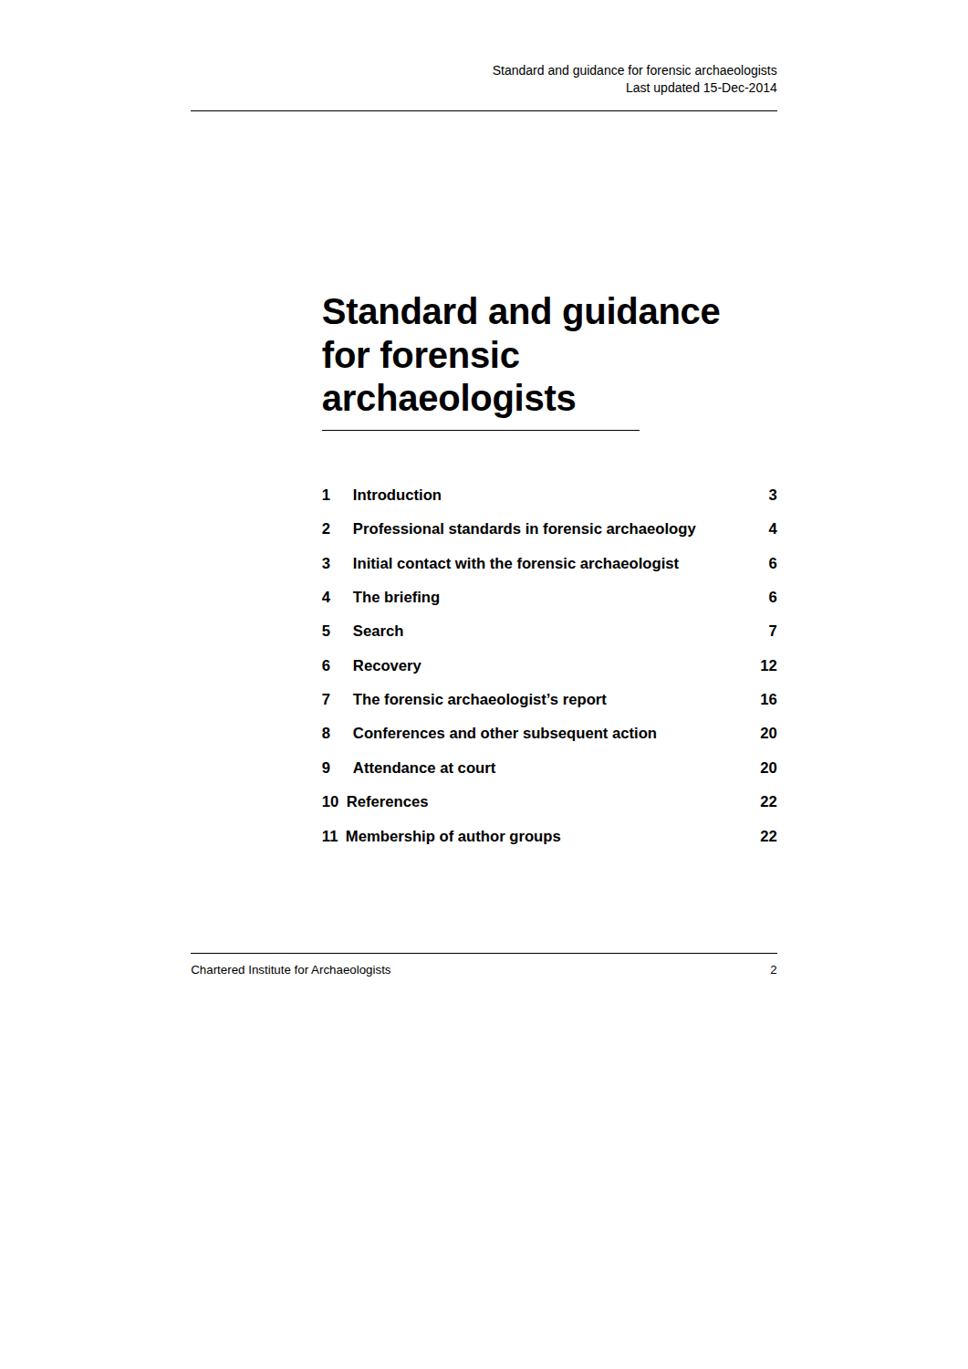Standard and guidance for forensic archaeologists Last updated 15-Dec-2014
Standard and guidance for forensic archaeologists
1 Introduction 3
2 Professional standards in forensic archaeology 4
3 Initial contact with the forensic archaeologist 6
4 The briefing 6
5 Search 7
6 Recovery 12
7 The forensic archaeologist’s report 16
8 Conferences and other subsequent action 20
9 Attendance at court 20
10 References 22
11 Membership of author groups 22
Chartered Institute for Archaeologists 2